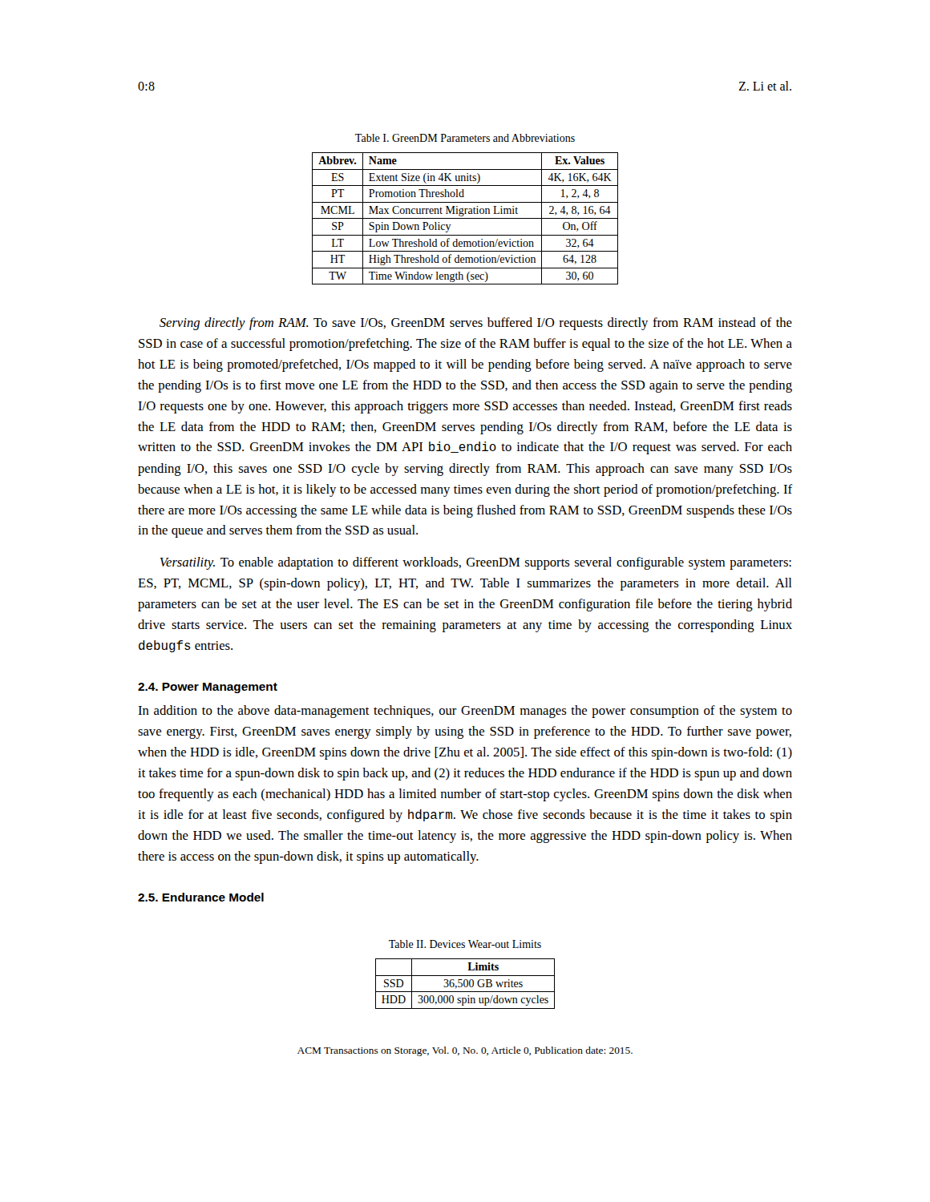0:8 Z. Li et al.
Table I. GreenDM Parameters and Abbreviations
| Abbrev. | Name | Ex. Values |
| --- | --- | --- |
| ES | Extent Size (in 4K units) | 4K, 16K, 64K |
| PT | Promotion Threshold | 1, 2, 4, 8 |
| MCML | Max Concurrent Migration Limit | 2, 4, 8, 16, 64 |
| SP | Spin Down Policy | On, Off |
| LT | Low Threshold of demotion/eviction | 32, 64 |
| HT | High Threshold of demotion/eviction | 64, 128 |
| TW | Time Window length (sec) | 30, 60 |
Serving directly from RAM. To save I/Os, GreenDM serves buffered I/O requests directly from RAM instead of the SSD in case of a successful promotion/prefetching. The size of the RAM buffer is equal to the size of the hot LE. When a hot LE is being promoted/prefetched, I/Os mapped to it will be pending before being served. A naïve approach to serve the pending I/Os is to first move one LE from the HDD to the SSD, and then access the SSD again to serve the pending I/O requests one by one. However, this approach triggers more SSD accesses than needed. Instead, GreenDM first reads the LE data from the HDD to RAM; then, GreenDM serves pending I/Os directly from RAM, before the LE data is written to the SSD. GreenDM invokes the DM API bio_endio to indicate that the I/O request was served. For each pending I/O, this saves one SSD I/O cycle by serving directly from RAM. This approach can save many SSD I/Os because when a LE is hot, it is likely to be accessed many times even during the short period of promotion/prefetching. If there are more I/Os accessing the same LE while data is being flushed from RAM to SSD, GreenDM suspends these I/Os in the queue and serves them from the SSD as usual.
Versatility. To enable adaptation to different workloads, GreenDM supports several configurable system parameters: ES, PT, MCML, SP (spin-down policy), LT, HT, and TW. Table I summarizes the parameters in more detail. All parameters can be set at the user level. The ES can be set in the GreenDM configuration file before the tiering hybrid drive starts service. The users can set the remaining parameters at any time by accessing the corresponding Linux debugfs entries.
2.4. Power Management
In addition to the above data-management techniques, our GreenDM manages the power consumption of the system to save energy. First, GreenDM saves energy simply by using the SSD in preference to the HDD. To further save power, when the HDD is idle, GreenDM spins down the drive [Zhu et al. 2005]. The side effect of this spin-down is two-fold: (1) it takes time for a spun-down disk to spin back up, and (2) it reduces the HDD endurance if the HDD is spun up and down too frequently as each (mechanical) HDD has a limited number of start-stop cycles. GreenDM spins down the disk when it is idle for at least five seconds, configured by hdparm. We chose five seconds because it is the time it takes to spin down the HDD we used. The smaller the time-out latency is, the more aggressive the HDD spin-down policy is. When there is access on the spun-down disk, it spins up automatically.
2.5. Endurance Model
Table II. Devices Wear-out Limits
| | Limits |
| --- | --- |
| SSD | 36,500 GB writes |
| HDD | 300,000 spin up/down cycles |
ACM Transactions on Storage, Vol. 0, No. 0, Article 0, Publication date: 2015.